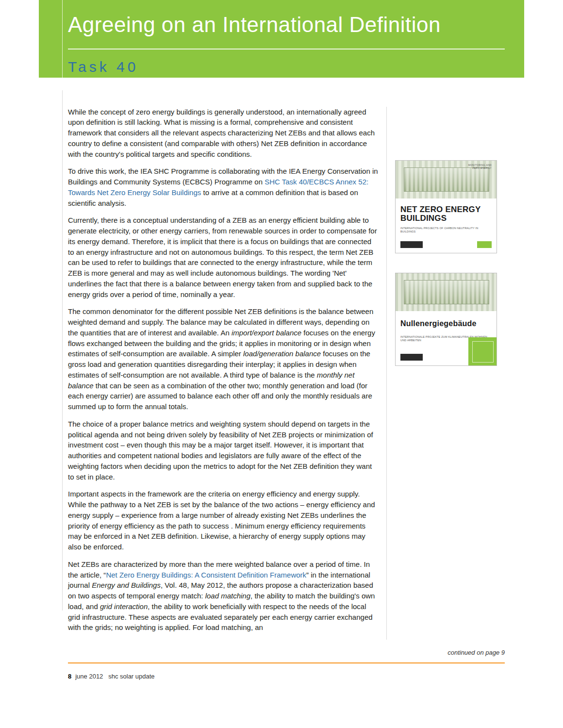Agreeing on an International Definition
Task 40
While the concept of zero energy buildings is generally understood, an internationally agreed upon definition is still lacking. What is missing is a formal, comprehensive and consistent framework that considers all the relevant aspects characterizing Net ZEBs and that allows each country to define a consistent (and comparable with others) Net ZEB definition in accordance with the country's political targets and specific conditions.
To drive this work, the IEA SHC Programme is collaborating with the IEA Energy Conservation in Buildings and Community Systems (ECBCS) Programme on SHC Task 40/ECBCS Annex 52: Towards Net Zero Energy Solar Buildings to arrive at a common definition that is based on scientific analysis.
Currently, there is a conceptual understanding of a ZEB as an energy efficient building able to generate electricity, or other energy carriers, from renewable sources in order to compensate for its energy demand. Therefore, it is implicit that there is a focus on buildings that are connected to an energy infrastructure and not on autonomous buildings. To this respect, the term Net ZEB can be used to refer to buildings that are connected to the energy infrastructure, while the term ZEB is more general and may as well include autonomous buildings. The wording 'Net' underlines the fact that there is a balance between energy taken from and supplied back to the energy grids over a period of time, nominally a year.
The common denominator for the different possible Net ZEB definitions is the balance between weighted demand and supply. The balance may be calculated in different ways, depending on the quantities that are of interest and available. An import/export balance focuses on the energy flows exchanged between the building and the grids; it applies in monitoring or in design when estimates of self-consumption are available. A simpler load/generation balance focuses on the gross load and generation quantities disregarding their interplay; it applies in design when estimates of self-consumption are not available. A third type of balance is the monthly net balance that can be seen as a combination of the other two; monthly generation and load (for each energy carrier) are assumed to balance each other off and only the monthly residuals are summed up to form the annual totals.
The choice of a proper balance metrics and weighting system should depend on targets in the political agenda and not being driven solely by feasibility of Net ZEB projects or minimization of investment cost – even though this may be a major target itself. However, it is important that authorities and competent national bodies and legislators are fully aware of the effect of the weighting factors when deciding upon the metrics to adopt for the Net ZEB definition they want to set in place.
Important aspects in the framework are the criteria on energy efficiency and energy supply. While the pathway to a Net ZEB is set by the balance of the two actions – energy efficiency and energy supply – experience from a large number of already existing Net ZEBs underlines the priority of energy efficiency as the path to success . Minimum energy efficiency requirements may be enforced in a Net ZEB definition. Likewise, a hierarchy of energy supply options may also be enforced.
Net ZEBs are characterized by more than the mere weighted balance over a period of time. In the article, “Net Zero Energy Buildings: A Consistent Definition Framework” in the international journal Energy and Buildings, Vol. 48, May 2012, the authors propose a characterization based on two aspects of temporal energy match: load matching, the ability to match the building's own load, and grid interaction, the ability to work beneficially with respect to the needs of the local grid infrastructure. These aspects are evaluated separately per each energy carrier exchanged with the grids; no weighting is applied. For load matching, an
MONITORING AND
ZERO ENERGY
Net Zero Energy
Buildings
INTERNATIONAL PROJECTS OF CARBON NEUTRALITY IN BUILDINGS
Nullenergiegebäude
INTERNATIONALE PROJEKTE ZUM KLIMANEUTRALEN WOHNEN UND ARBEITEN
continued on page 9
8june 2012 shc solar update